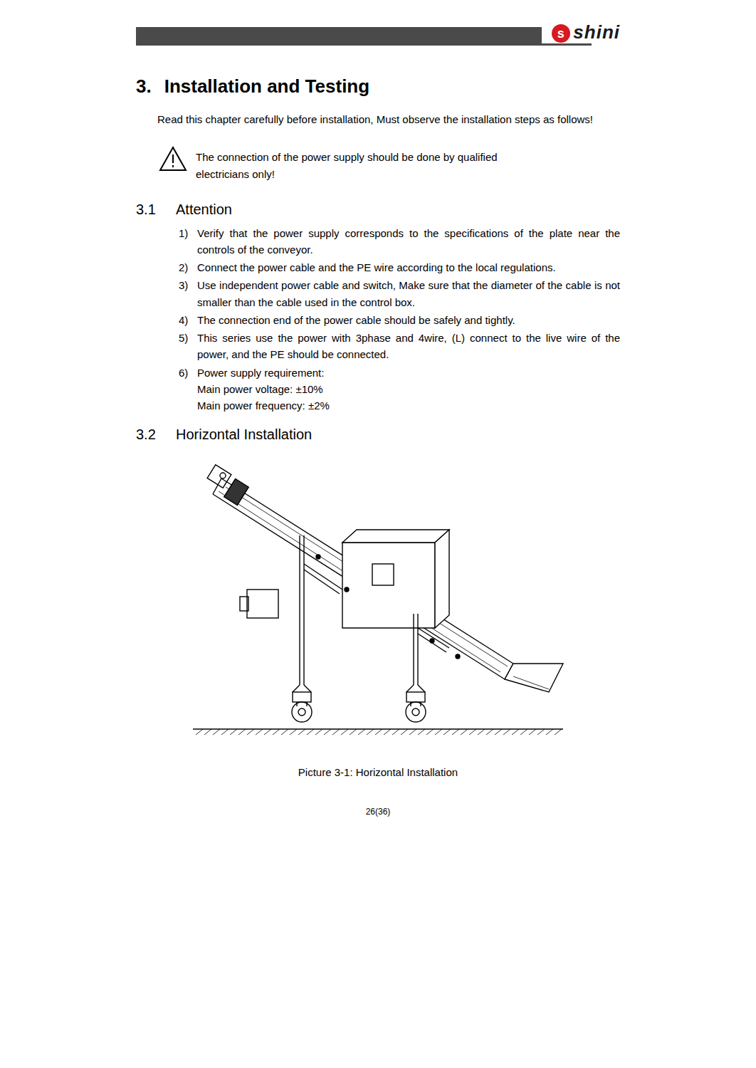sshini
3. Installation and Testing
Read this chapter carefully before installation, Must observe the installation steps as follows!
The connection of the power supply should be done by qualified
electricians only!
3.1 Attention
1) Verify that the power supply corresponds to the specifications of the plate near the controls of the conveyor.
2) Connect the power cable and the PE wire according to the local regulations.
3) Use independent power cable and switch, Make sure that the diameter of the cable is not smaller than the cable used in the control box.
4) The connection end of the power cable should be safely and tightly.
5) This series use the power with 3phase and 4wire, (L) connect to the live wire of the power, and the PE should be connected.
6) Power supply requirement:
Main power voltage: ±10%
Main power frequency: ±2%
3.2 Horizontal Installation
Picture 3-1: Horizontal Installation
26(36)